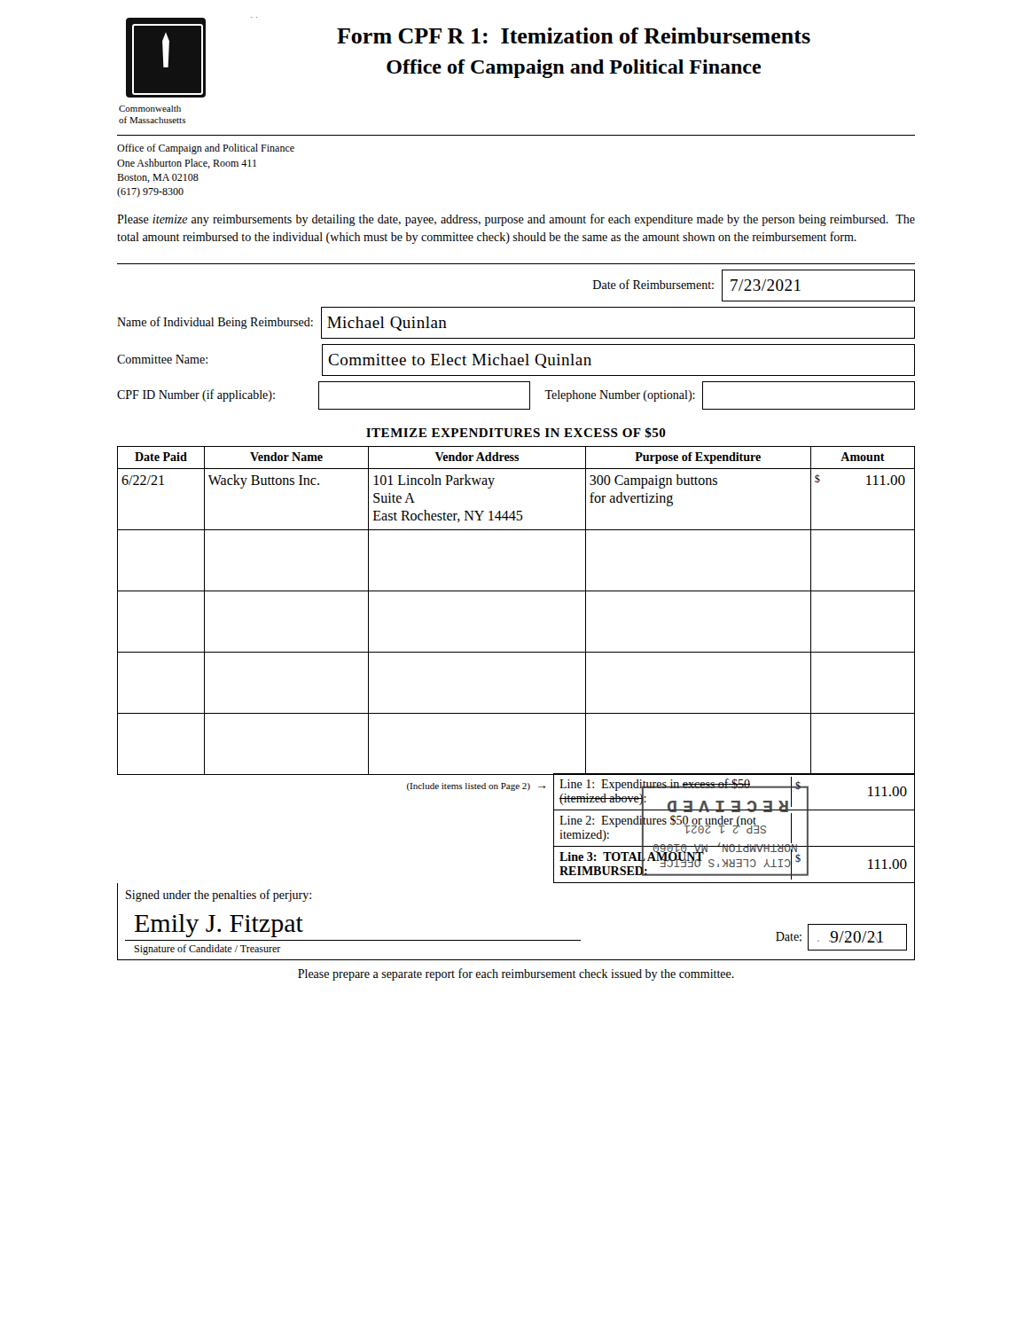· ·
Commonwealth
of Massachusetts
Form CPF R 1: Itemization of Reimbursements
Office of Campaign and Political Finance
Office of Campaign and Political Finance
One Ashburton Place, Room 411
Boston, MA 02108
(617) 979-8300
Please itemize any reimbursements by detailing the date, payee, address, purpose and amount for each expenditure made by the person being reimbursed. The total amount reimbursed to the individual (which must be by committee check) should be the same as the amount shown on the reimbursement form.
Date of Reimbursement:
7/23/2021
Name of Individual Being Reimbursed:
Michael Quinlan
Committee Name:
Committee to Elect Michael Quinlan
CPF ID Number (if applicable):
Telephone Number (optional):
ITEMIZE EXPENDITURES IN EXCESS OF $50
| Date Paid | Vendor Name | Vendor Address | Purpose of Expenditure | Amount |
| --- | --- | --- | --- | --- |
| 6/22/21 | Wacky Buttons Inc. | 101 Lincoln Parkway Suite A East Rochester, NY 14445 | 300 Campaign buttons for advertizing | $ 111.00 |
(Include items listed on Page 2)→
Line 1: Expenditures in excess of $50 (itemized above):
$111.00
Line 2: Expenditures $50 or under (not itemized):
Line 3: TOTAL AMOUNT REIMBURSED:
$111.00
Signed under the penalties of perjury:
Emily J. Fitzpat
Signature of Candidate / Treasurer
Date:
9/20/21
Please prepare a separate report for each reimbursement check issued by the committee.
CITY CLERK'S OFFICE
NORTHAMPTON, MA 01060
SEP 2 1 2021
RECEIVED
· · · · · \ · ·\